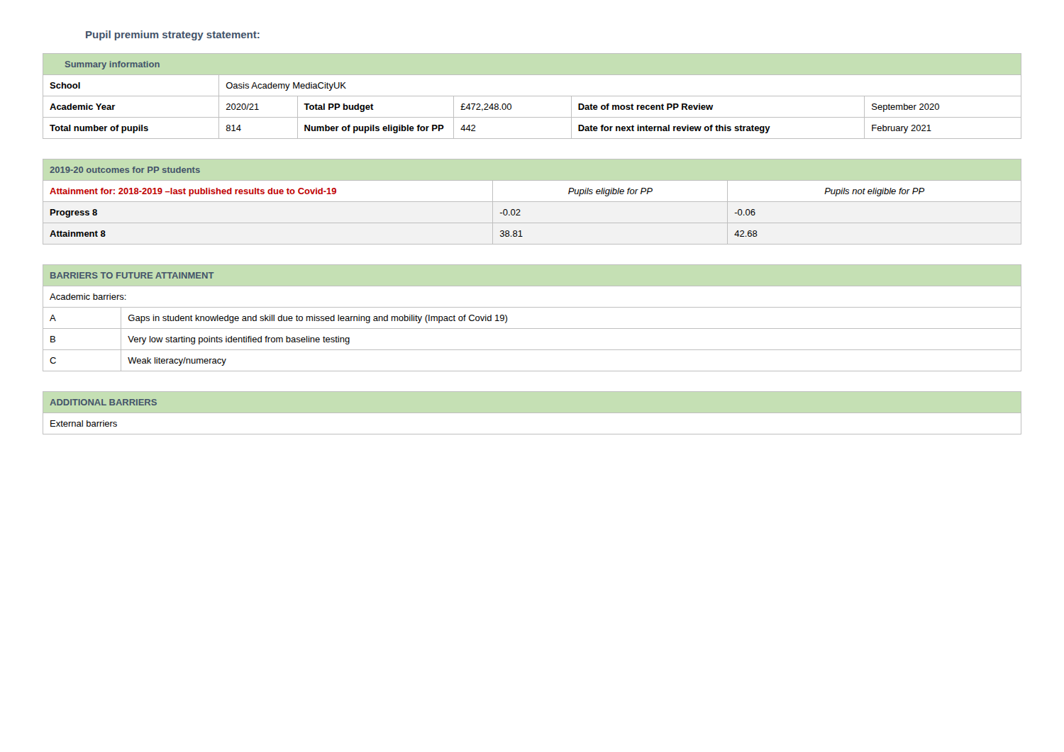Pupil premium strategy statement:
| Summary information |
| School | Oasis Academy MediaCityUK |
| Academic Year | 2020/21 | Total PP budget | £472,248.00 | Date of most recent PP Review | September 2020 |
| Total number of pupils | 814 | Number of pupils eligible for PP | 442 | Date for next internal review of this strategy | February 2021 |
| 2019-20 outcomes for PP students |
| Attainment for: 2018-2019 –last published results due to Covid-19 | Pupils eligible for PP | Pupils not eligible for PP |
| Progress 8 | -0.02 | -0.06 |
| Attainment 8 | 38.81 | 42.68 |
| BARRIERS TO FUTURE ATTAINMENT |
| Academic barriers: |
| A | Gaps in student knowledge and skill due to missed learning and mobility (Impact of Covid 19) |
| B | Very low starting points identified from baseline testing |
| C | Weak literacy/numeracy |
| ADDITIONAL BARRIERS |
| External barriers |